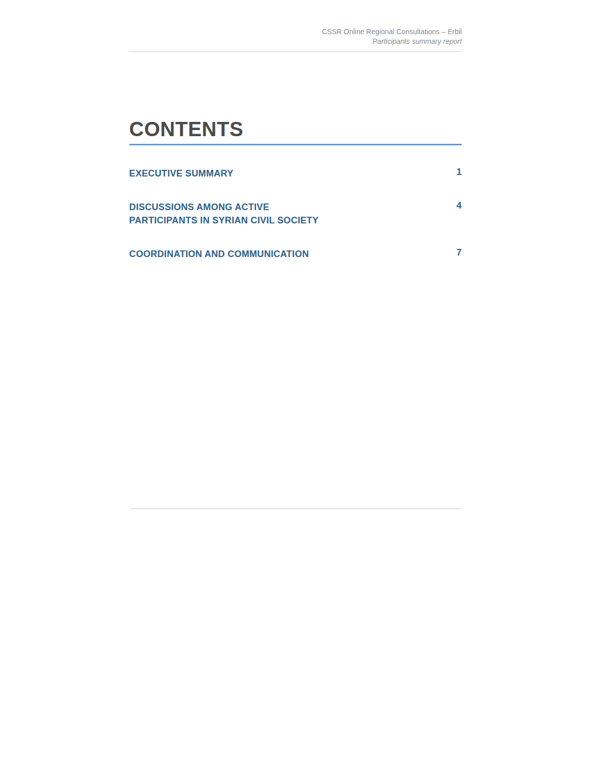CSSR Online Regional Consultations – Erbil
Participants summary report
CONTENTS
EXECUTIVE SUMMARY 1
DISCUSSIONS AMONG ACTIVE
PARTICIPANTS IN SYRIAN CIVIL SOCIETY 4
COORDINATION AND COMMUNICATION 7